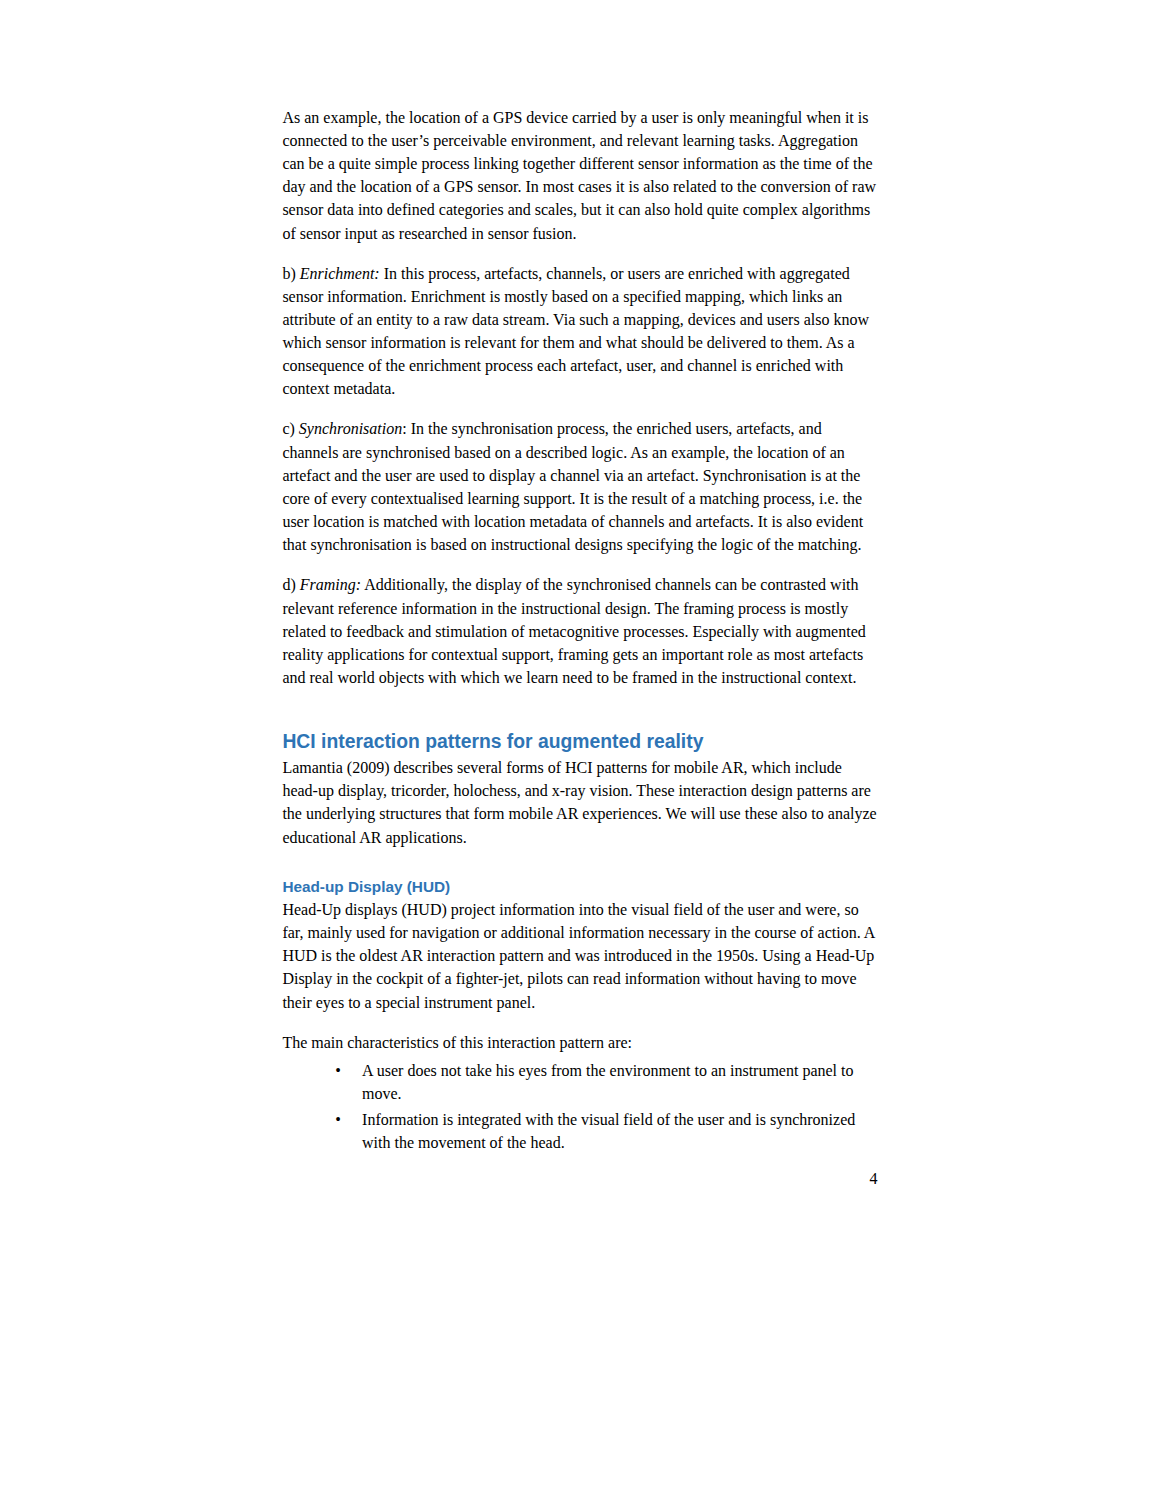As an example, the location of a GPS device carried by a user is only meaningful when it is connected to the user’s perceivable environment, and relevant learning tasks. Aggregation can be a quite simple process linking together different sensor information as the time of the day and the location of a GPS sensor. In most cases it is also related to the conversion of raw sensor data into defined categories and scales, but it can also hold quite complex algorithms of sensor input as researched in sensor fusion.
b) Enrichment: In this process, artefacts, channels, or users are enriched with aggregated sensor information. Enrichment is mostly based on a specified mapping, which links an attribute of an entity to a raw data stream. Via such a mapping, devices and users also know which sensor information is relevant for them and what should be delivered to them. As a consequence of the enrichment process each artefact, user, and channel is enriched with context metadata.
c) Synchronisation: In the synchronisation process, the enriched users, artefacts, and channels are synchronised based on a described logic. As an example, the location of an artefact and the user are used to display a channel via an artefact. Synchronisation is at the core of every contextualised learning support. It is the result of a matching process, i.e. the user location is matched with location metadata of channels and artefacts. It is also evident that synchronisation is based on instructional designs specifying the logic of the matching.
d) Framing: Additionally, the display of the synchronised channels can be contrasted with relevant reference information in the instructional design. The framing process is mostly related to feedback and stimulation of metacognitive processes. Especially with augmented reality applications for contextual support, framing gets an important role as most artefacts and real world objects with which we learn need to be framed in the instructional context.
HCI interaction patterns for augmented reality
Lamantia (2009) describes several forms of HCI patterns for mobile AR, which include head-up display, tricorder, holochess, and x-ray vision. These interaction design patterns are the underlying structures that form mobile AR experiences. We will use these also to analyze educational AR applications.
Head-up Display (HUD)
Head-Up displays (HUD) project information into the visual field of the user and were, so far, mainly used for navigation or additional information necessary in the course of action. A HUD is the oldest AR interaction pattern and was introduced in the 1950s. Using a Head-Up Display in the cockpit of a fighter-jet, pilots can read information without having to move their eyes to a special instrument panel.
The main characteristics of this interaction pattern are:
A user does not take his eyes from the environment to an instrument panel to move.
Information is integrated with the visual field of the user and is synchronized with the movement of the head.
4